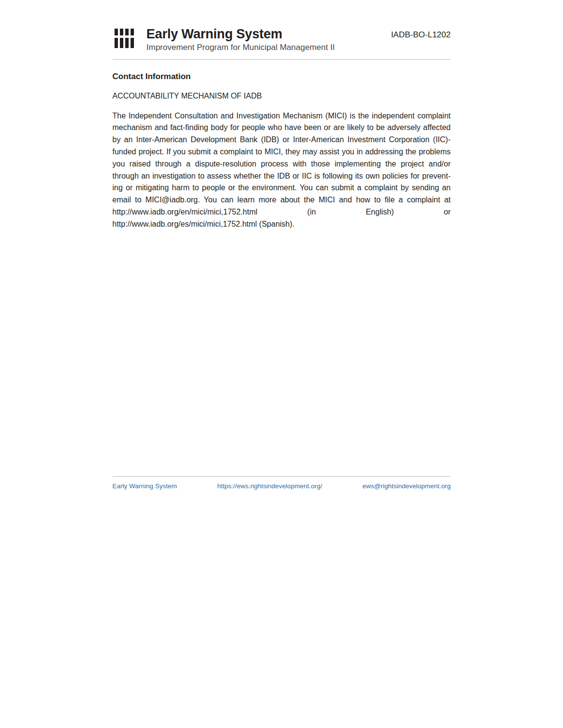Early Warning System
Improvement Program for Municipal Management II
IADB-BO-L1202
Contact Information
ACCOUNTABILITY MECHANISM OF IADB
The Independent Consultation and Investigation Mechanism (MICI) is the independent complaint mechanism and fact-finding body for people who have been or are likely to be adversely affected by an Inter-American Development Bank (IDB) or Inter-American Investment Corporation (IIC)-funded project. If you submit a complaint to MICI, they may assist you in addressing the problems you raised through a dispute-resolution process with those implementing the project and/or through an investigation to assess whether the IDB or IIC is following its own policies for preventing or mitigating harm to people or the environment. You can submit a complaint by sending an email to MICI@iadb.org. You can learn more about the MICI and how to file a complaint at http://www.iadb.org/en/mici/mici,1752.html (in English) or http://www.iadb.org/es/mici/mici,1752.html (Spanish).
Early Warning System https://ews.rightsindevelopment.org/ ews@rightsindevelopment.org